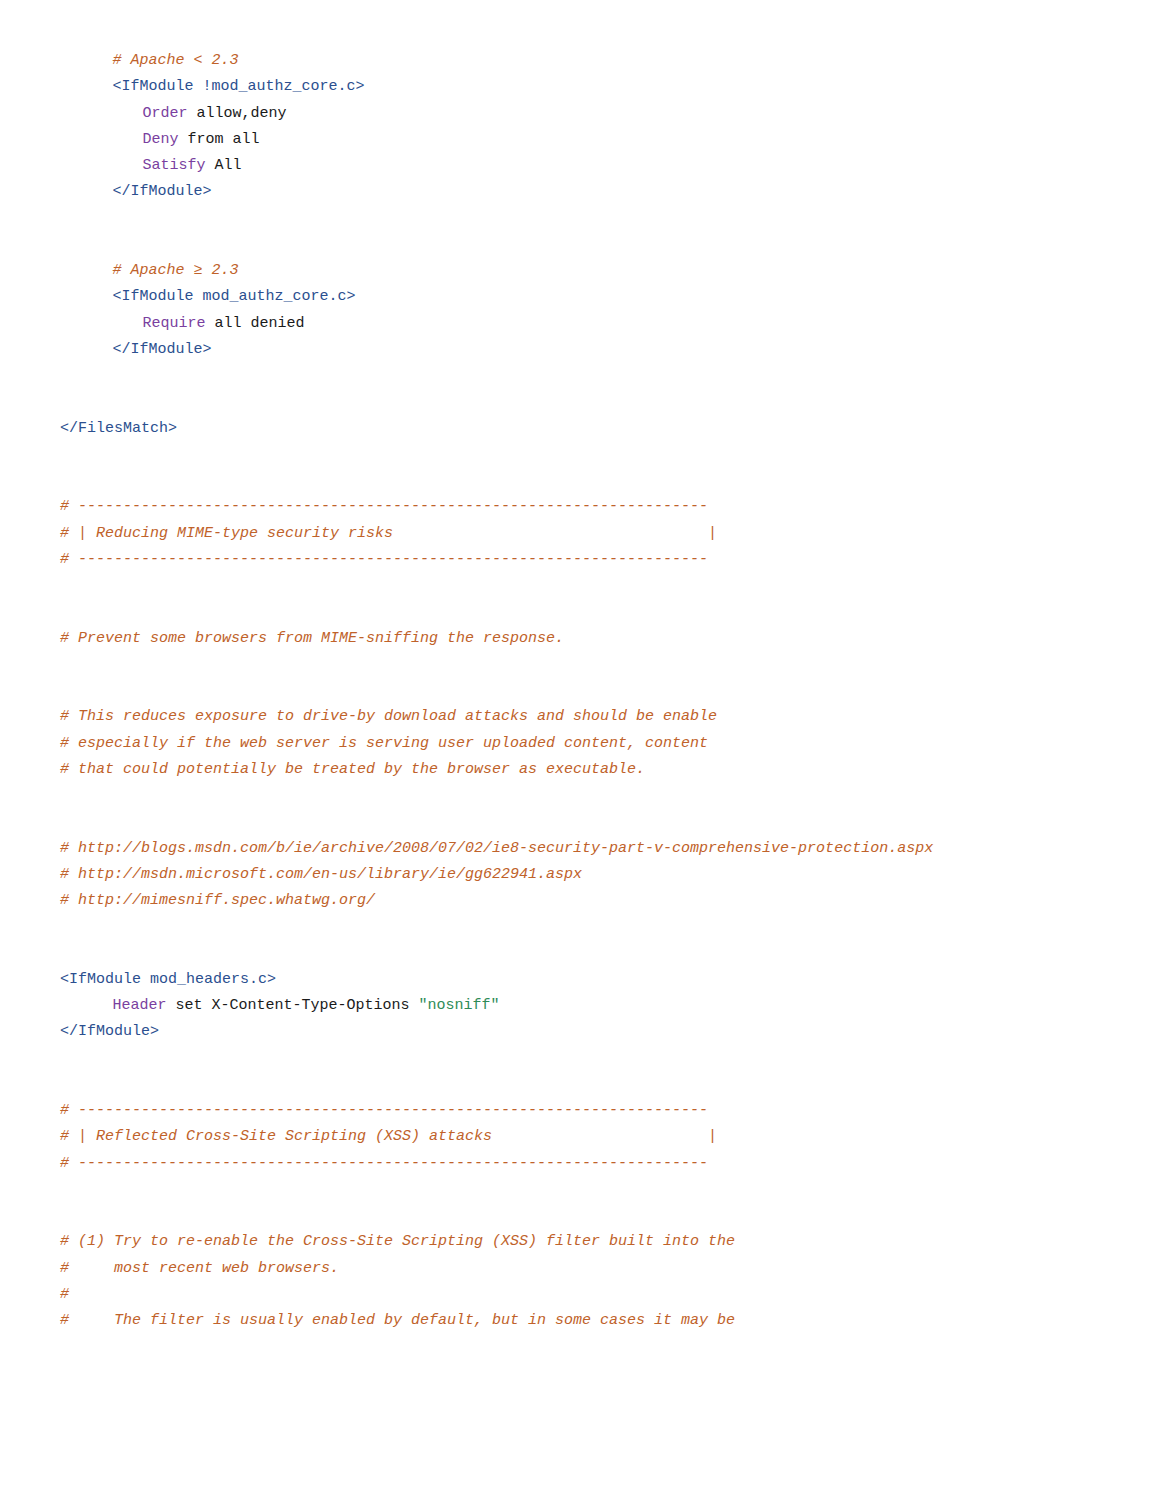# Apache < 2.3
<IfModule !mod_authz_core.c>
Order allow,deny
Deny from all
Satisfy All
</IfModule>

# Apache ≥ 2.3
<IfModule mod_authz_core.c>
Require all denied
</IfModule>

</FilesMatch>

# ----------------------------------------------------------------------
# | Reducing MIME-type security risks                                   |
# ----------------------------------------------------------------------

# Prevent some browsers from MIME-sniffing the response.

# This reduces exposure to drive-by download attacks and should be enable
# especially if the web server is serving user uploaded content, content
# that could potentially be treated by the browser as executable.

# http://blogs.msdn.com/b/ie/archive/2008/07/02/ie8-security-part-v-comprehensive-protection.aspx
# http://msdn.microsoft.com/en-us/library/ie/gg622941.aspx
# http://mimesniff.spec.whatwg.org/

<IfModule mod_headers.c>
Header set X-Content-Type-Options "nosniff"
</IfModule>

# ----------------------------------------------------------------------
# | Reflected Cross-Site Scripting (XSS) attacks                        |
# ----------------------------------------------------------------------

# (1) Try to re-enable the Cross-Site Scripting (XSS) filter built into the
#     most recent web browsers.
#
#     The filter is usually enabled by default, but in some cases it may be